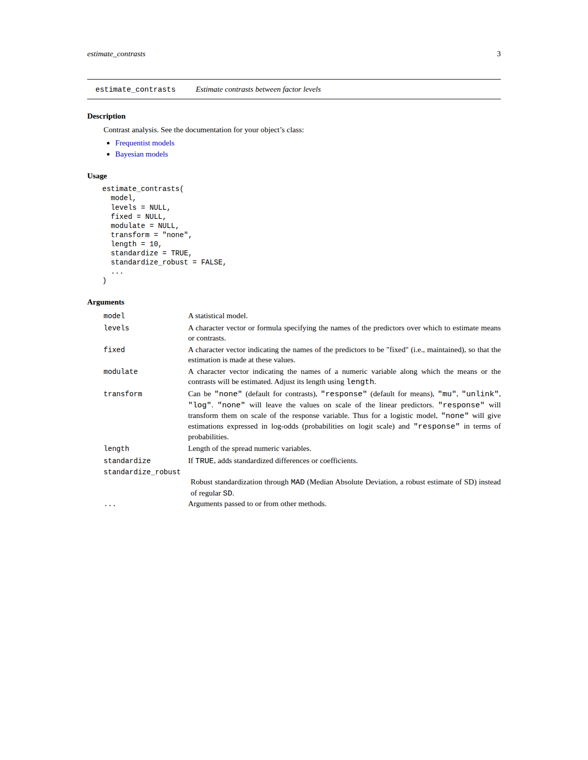estimate_contrasts 3
estimate_contrasts Estimate contrasts between factor levels
Description
Contrast analysis. See the documentation for your object’s class:
Frequentist models
Bayesian models
Usage
estimate_contrasts(
  model,
  levels = NULL,
  fixed = NULL,
  modulate = NULL,
  transform = "none",
  length = 10,
  standardize = TRUE,
  standardize_robust = FALSE,
  ...
)
Arguments
model
A statistical model.
levels
A character vector or formula specifying the names of the predictors over which to estimate means or contrasts.
fixed
A character vector indicating the names of the predictors to be "fixed" (i.e., maintained), so that the estimation is made at these values.
modulate
A character vector indicating the names of a numeric variable along which the means or the contrasts will be estimated. Adjust its length using length.
transform
Can be "none" (default for contrasts), "response" (default for means), "mu", "unlink", "log". "none" will leave the values on scale of the linear predictors. "response" will transform them on scale of the response variable. Thus for a logistic model, "none" will give estimations expressed in log-odds (probabilities on logit scale) and "response" in terms of probabilities.
length
Length of the spread numeric variables.
standardize
If TRUE, adds standardized differences or coefficients.
standardize_robust
Robust standardization through MAD (Median Absolute Deviation, a robust estimate of SD) instead of regular SD.
...
Arguments passed to or from other methods.